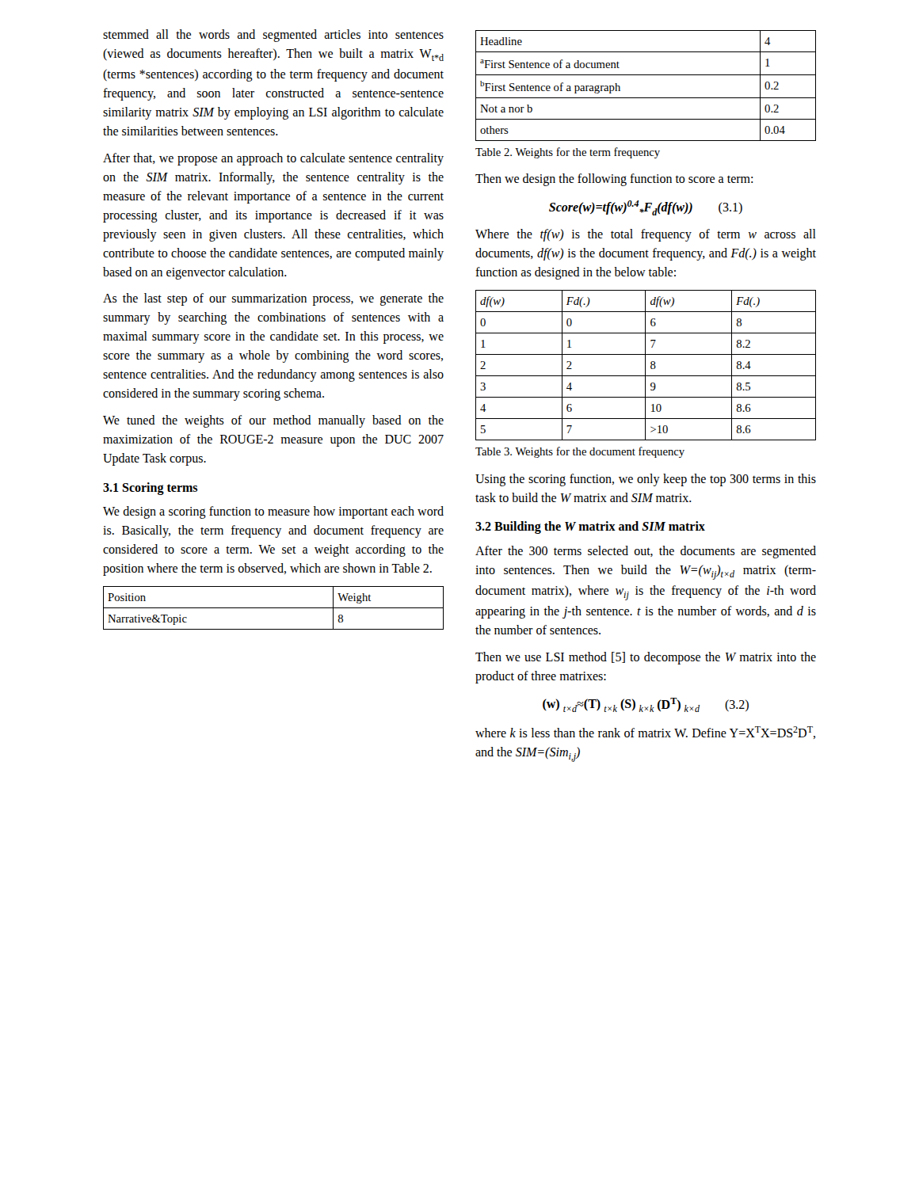stemmed all the words and segmented articles into sentences (viewed as documents hereafter). Then we built a matrix Wt*d (terms *sentences) according to the term frequency and document frequency, and soon later constructed a sentence-sentence similarity matrix SIM by employing an LSI algorithm to calculate the similarities between sentences.
After that, we propose an approach to calculate sentence centrality on the SIM matrix. Informally, the sentence centrality is the measure of the relevant importance of a sentence in the current processing cluster, and its importance is decreased if it was previously seen in given clusters. All these centralities, which contribute to choose the candidate sentences, are computed mainly based on an eigenvector calculation.
As the last step of our summarization process, we generate the summary by searching the combinations of sentences with a maximal summary score in the candidate set. In this process, we score the summary as a whole by combining the word scores, sentence centralities. And the redundancy among sentences is also considered in the summary scoring schema.
We tuned the weights of our method manually based on the maximization of the ROUGE-2 measure upon the DUC 2007 Update Task corpus.
3.1 Scoring terms
We design a scoring function to measure how important each word is. Basically, the term frequency and document frequency are considered to score a term. We set a weight according to the position where the term is observed, which are shown in Table 2.
| Position | Weight |
| Narrative&Topic | 8 |
| Headline | 4 |
| a First Sentence of a document | 1 |
| b First Sentence of a paragraph | 0.2 |
| Not a nor b | 0.2 |
| others | 0.04 |
Table 2. Weights for the term frequency
Then we design the following function to score a term:
Score(w)=tf(w)0.4*Fd(df(w))(3.1)
Where the tf(w) is the total frequency of term w across all documents, df(w) is the document frequency, and Fd(.) is a weight function as designed in the below table:
| df(w) | Fd(.) | df(w) | Fd(.) |
| 0 | 0 | 6 | 8 |
| 1 | 1 | 7 | 8.2 |
| 2 | 2 | 8 | 8.4 |
| 3 | 4 | 9 | 8.5 |
| 4 | 6 | 10 | 8.6 |
| 5 | 7 | >10 | 8.6 |
Table 3. Weights for the document frequency
Using the scoring function, we only keep the top 300 terms in this task to build the W matrix and SIM matrix.
3.2 Building the W matrix and SIM matrix
After the 300 terms selected out, the documents are segmented into sentences. Then we build the W=(wij)t×d matrix (term-document matrix), where wij is the frequency of the i-th word appearing in the j-th sentence. t is the number of words, and d is the number of sentences.
Then we use LSI method [5] to decompose the W matrix into the product of three matrixes:
(w) t×d≈(T) t×k (S) k×k (DT) k×d(3.2)
where k is less than the rank of matrix W. Define Y=XTX=DS2DT, and the SIM=(Simi,j)